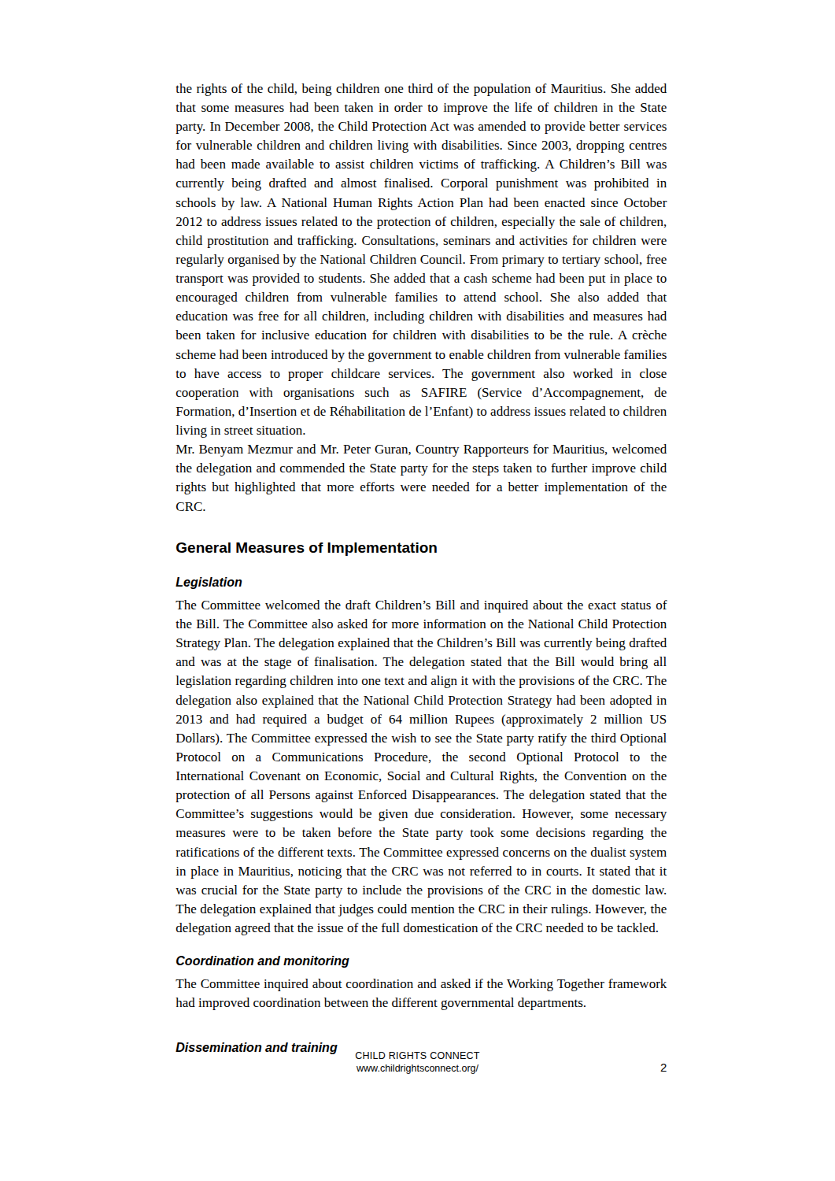the rights of the child, being children one third of the population of Mauritius. She added that some measures had been taken in order to improve the life of children in the State party. In December 2008, the Child Protection Act was amended to provide better services for vulnerable children and children living with disabilities. Since 2003, dropping centres had been made available to assist children victims of trafficking. A Children’s Bill was currently being drafted and almost finalised. Corporal punishment was prohibited in schools by law. A National Human Rights Action Plan had been enacted since October 2012 to address issues related to the protection of children, especially the sale of children, child prostitution and trafficking. Consultations, seminars and activities for children were regularly organised by the National Children Council. From primary to tertiary school, free transport was provided to students. She added that a cash scheme had been put in place to encouraged children from vulnerable families to attend school. She also added that education was free for all children, including children with disabilities and measures had been taken for inclusive education for children with disabilities to be the rule. A crèche scheme had been introduced by the government to enable children from vulnerable families to have access to proper childcare services. The government also worked in close cooperation with organisations such as SAFIRE (Service d’Accompagnement, de Formation, d’Insertion et de Réhabilitation de l’Enfant) to address issues related to children living in street situation.
Mr. Benyam Mezmur and Mr. Peter Guran, Country Rapporteurs for Mauritius, welcomed the delegation and commended the State party for the steps taken to further improve child rights but highlighted that more efforts were needed for a better implementation of the CRC.
General Measures of Implementation
Legislation
The Committee welcomed the draft Children’s Bill and inquired about the exact status of the Bill. The Committee also asked for more information on the National Child Protection Strategy Plan. The delegation explained that the Children’s Bill was currently being drafted and was at the stage of finalisation. The delegation stated that the Bill would bring all legislation regarding children into one text and align it with the provisions of the CRC. The delegation also explained that the National Child Protection Strategy had been adopted in 2013 and had required a budget of 64 million Rupees (approximately 2 million US Dollars). The Committee expressed the wish to see the State party ratify the third Optional Protocol on a Communications Procedure, the second Optional Protocol to the International Covenant on Economic, Social and Cultural Rights, the Convention on the protection of all Persons against Enforced Disappearances. The delegation stated that the Committee’s suggestions would be given due consideration. However, some necessary measures were to be taken before the State party took some decisions regarding the ratifications of the different texts. The Committee expressed concerns on the dualist system in place in Mauritius, noticing that the CRC was not referred to in courts. It stated that it was crucial for the State party to include the provisions of the CRC in the domestic law. The delegation explained that judges could mention the CRC in their rulings. However, the delegation agreed that the issue of the full domestication of the CRC needed to be tackled.
Coordination and monitoring
The Committee inquired about coordination and asked if the Working Together framework had improved coordination between the different governmental departments.
Dissemination and training
CHILD RIGHTS CONNECT
www.childrightsconnect.org/
2